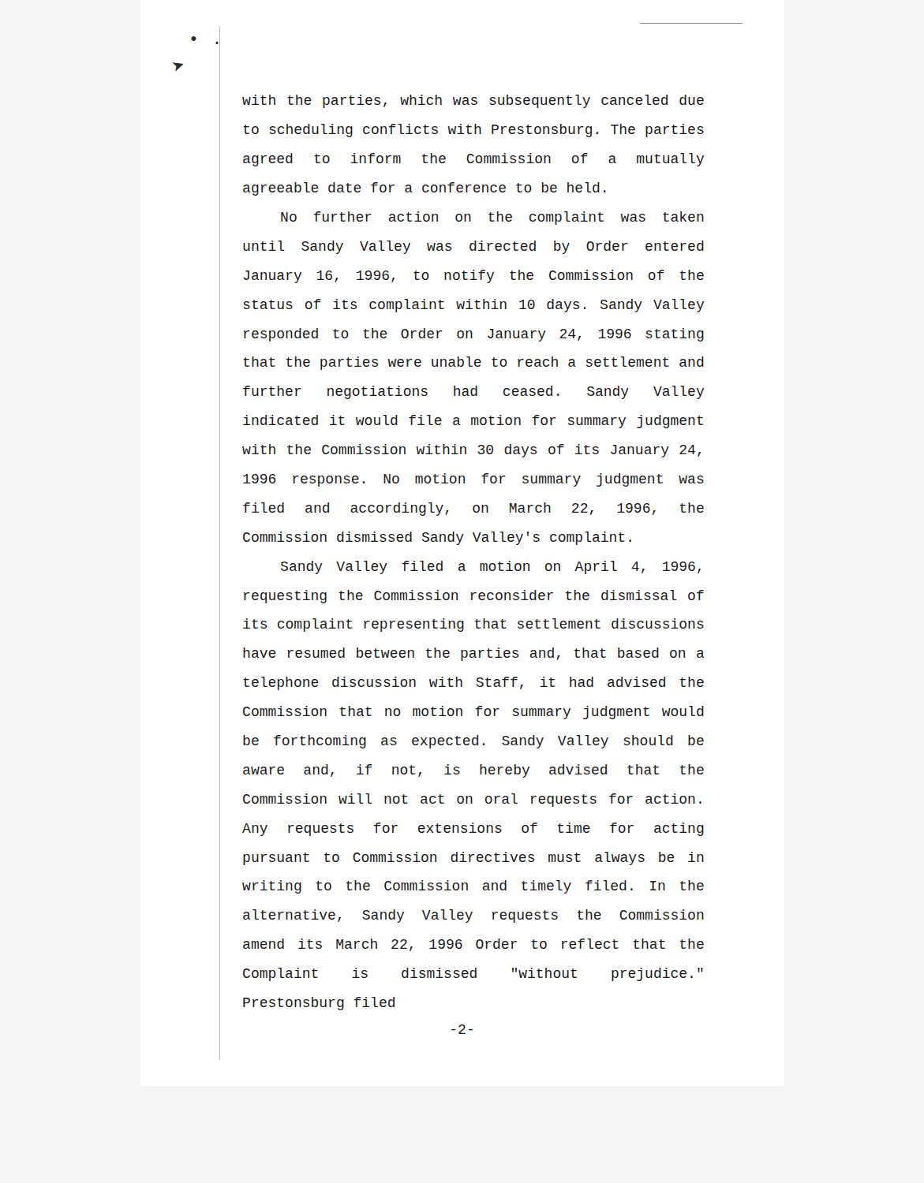• . ➤
with the parties, which was subsequently canceled due to scheduling conflicts with Prestonsburg. The parties agreed to inform the Commission of a mutually agreeable date for a conference to be held.
No further action on the complaint was taken until Sandy Valley was directed by Order entered January 16, 1996, to notify the Commission of the status of its complaint within 10 days. Sandy Valley responded to the Order on January 24, 1996 stating that the parties were unable to reach a settlement and further negotiations had ceased. Sandy Valley indicated it would file a motion for summary judgment with the Commission within 30 days of its January 24, 1996 response. No motion for summary judgment was filed and accordingly, on March 22, 1996, the Commission dismissed Sandy Valley's complaint.
Sandy Valley filed a motion on April 4, 1996, requesting the Commission reconsider the dismissal of its complaint representing that settlement discussions have resumed between the parties and, that based on a telephone discussion with Staff, it had advised the Commission that no motion for summary judgment would be forthcoming as expected. Sandy Valley should be aware and, if not, is hereby advised that the Commission will not act on oral requests for action. Any requests for extensions of time for acting pursuant to Commission directives must always be in writing to the Commission and timely filed. In the alternative, Sandy Valley requests the Commission amend its March 22, 1996 Order to reflect that the Complaint is dismissed "without prejudice." Prestonsburg filed
-2-